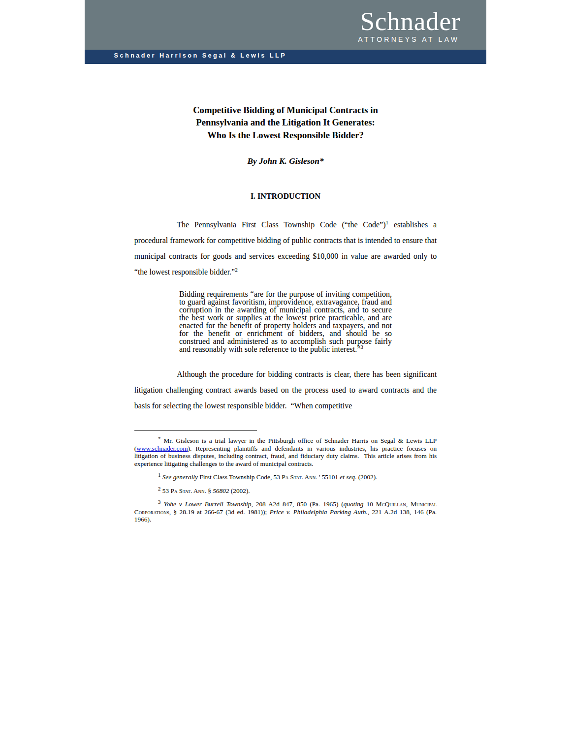Schnader
ATTORNEYS AT LAW
Schnader Harrison Segal & Lewis LLP
Competitive Bidding of Municipal Contracts in
Pennsylvania and the Litigation It Generates:
Who Is the Lowest Responsible Bidder?
By John K. Gisleson*
I. INTRODUCTION
The Pennsylvania First Class Township Code (“the Code”)1 establishes a procedural framework for competitive bidding of public contracts that is intended to ensure that municipal contracts for goods and services exceeding $10,000 in value are awarded only to “the lowest responsible bidder.”2
Bidding requirements “are for the purpose of inviting competition, to guard against favoritism, improvidence, extravagance, fraud and corruption in the awarding of municipal contracts, and to secure the best work or supplies at the lowest price practicable, and are enacted for the benefit of property holders and taxpayers, and not for the benefit or enrichment of bidders, and should be so construed and administered as to accomplish such purpose fairly and reasonably with sole reference to the public interest.”3
Although the procedure for bidding contracts is clear, there has been significant litigation challenging contract awards based on the process used to award contracts and the basis for selecting the lowest responsible bidder. “When competitive
* Mr. Gisleson is a trial lawyer in the Pittsburgh office of Schnader Harris on Segal & Lewis LLP (www.schnader.com). Representing plaintiffs and defendants in various industries, his practice focuses on litigation of business disputes, including contract, fraud, and fiduciary duty claims. This article arises from his experience litigating challenges to the award of municipal contracts.
1 See generally First Class Township Code, 53 Pa Stat. Ann. ' 55101 et seq. (2002).
2 53 Pa Stat. Ann. § 56802 (2002).
3 Yohe v Lower Burrell Township, 208 A2d 847, 850 (Pa. 1965) (quoting 10 McQuillan, Municipal Corporations, § 28.19 at 266-67 (3d ed. 1981)); Price v. Philadelphia Parking Auth., 221 A.2d 138, 146 (Pa. 1966).